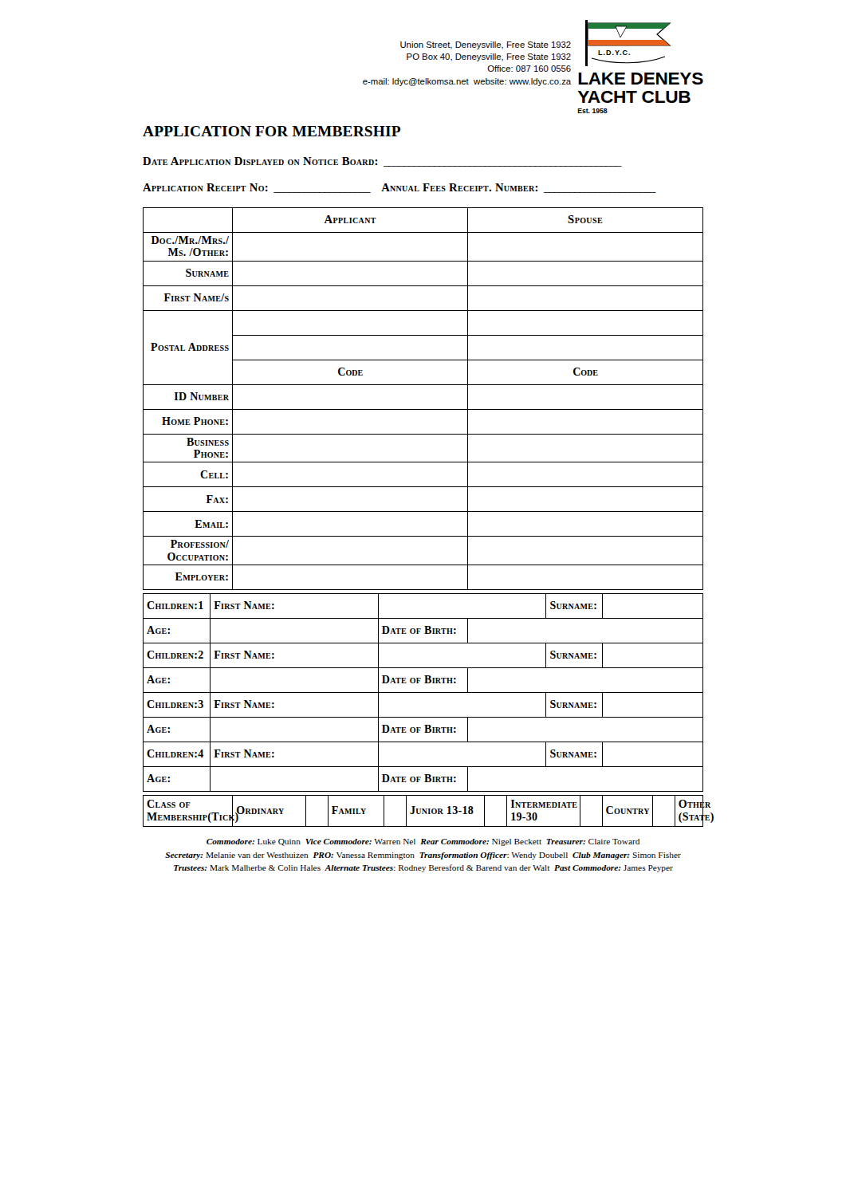Union Street, Deneysville, Free State 1932
PO Box 40, Deneysville, Free State 1932
Office: 087 160 0556
e-mail: ldyc@telkomsa.net website: www.ldyc.co.za
L.D.Y.C.
LAKE DENEYS
YACHT CLUB Est. 1958
APPLICATION FOR MEMBERSHIP
Date Application Displayed on Notice Board: _______________________________________________
Application Receipt No: ___________________ Annual Fees Receipt. Number: ______________________
| | Applicant | Spouse |
| Doc./Mr./Mrs./ Ms. /Other: | | |
| Surname | | |
| First Name/s | | |
| Postal Address | | |
| Code | Code |
| ID Number | | |
| Home Phone: | | |
| Business Phone: | | |
| Cell: | | |
| Fax: | | |
| Email: | | |
| Profession/ Occupation: | | |
| Employer: | | |
| Children:1 | First Name: | | Surname: | |
| Age: | | Date of Birth: | |
| Children:2 | First Name: | | Surname: | |
| Age: | | Date of Birth: | |
| Children:3 | First Name: | | Surname: | |
| Age: | | Date of Birth: | |
| Children:4 | First Name: | | Surname: | |
| Age: | | Date of Birth: | |
| Class of Membership(Tick) | Ordinary | | Family | | Junior 13-18 | | Intermediate 19-30 | | Country | | Other (State) |
Commodore: Luke Quinn Vice Commodore: Warren Nel Rear Commodore: Nigel Beckett Treasurer: Claire Toward
Secretary: Melanie van der Westhuizen PRO: Vanessa Remmington Transformation Officer: Wendy Doubell Club Manager: Simon Fisher
Trustees: Mark Malherbe & Colin Hales Alternate Trustees: Rodney Beresford & Barend van der Walt Past Commodore: James Peyper